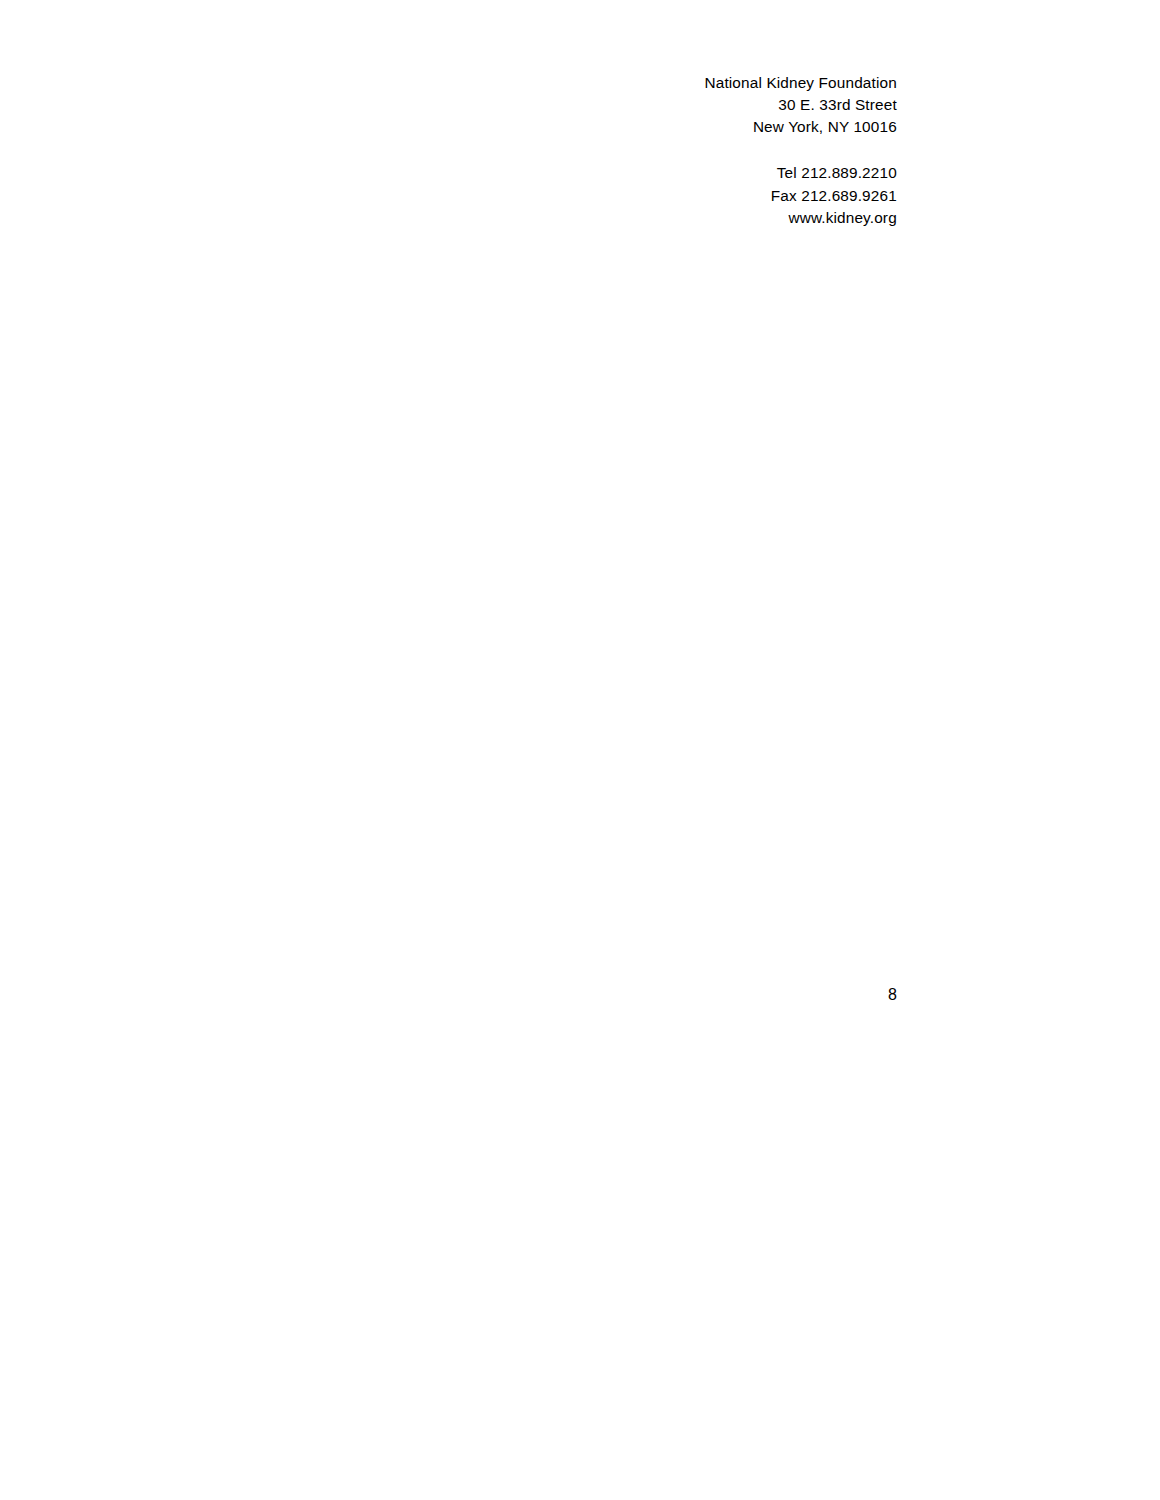National Kidney Foundation
30 E. 33rd Street
New York, NY 10016
Tel 212.889.2210
Fax 212.689.9261
www.kidney.org
8